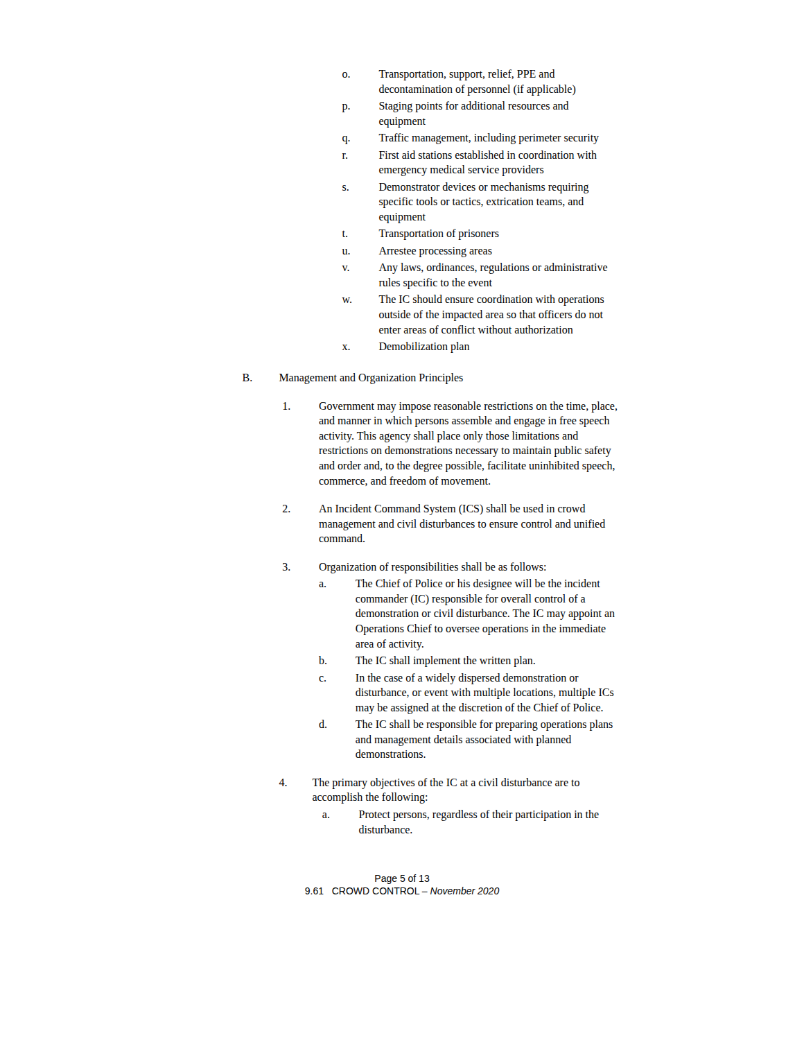o.
Transportation, support, relief, PPE and decontamination of personnel (if applicable)
p.
Staging points for additional resources and equipment
q.
Traffic management, including perimeter security
r.
First aid stations established in coordination with emergency medical service providers
s.
Demonstrator devices or mechanisms requiring specific tools or tactics, extrication teams, and equipment
t.
Transportation of prisoners
u.
Arrestee processing areas
v.
Any laws, ordinances, regulations or administrative rules specific to the event
w.
The IC should ensure coordination with operations outside of the impacted area so that officers do not enter areas of conflict without authorization
x.
Demobilization plan
B.
Management and Organization Principles
1.
Government may impose reasonable restrictions on the time, place, and manner in which persons assemble and engage in free speech activity. This agency shall place only those limitations and restrictions on demonstrations necessary to maintain public safety and order and, to the degree possible, facilitate uninhibited speech, commerce, and freedom of movement.
2.
An Incident Command System (ICS) shall be used in crowd management and civil disturbances to ensure control and unified command.
3.
Organization of responsibilities shall be as follows:
a.
The Chief of Police or his designee will be the incident commander (IC) responsible for overall control of a demonstration or civil disturbance. The IC may appoint an Operations Chief to oversee operations in the immediate area of activity.
b.
The IC shall implement the written plan.
c.
In the case of a widely dispersed demonstration or disturbance, or event with multiple locations, multiple ICs may be assigned at the discretion of the Chief of Police.
d.
The IC shall be responsible for preparing operations plans and management details associated with planned demonstrations.
4.
The primary objectives of the IC at a civil disturbance are to accomplish the following:
a.
Protect persons, regardless of their participation in the disturbance.
Page 5 of 13
9.61 CROWD CONTROL – November 2020